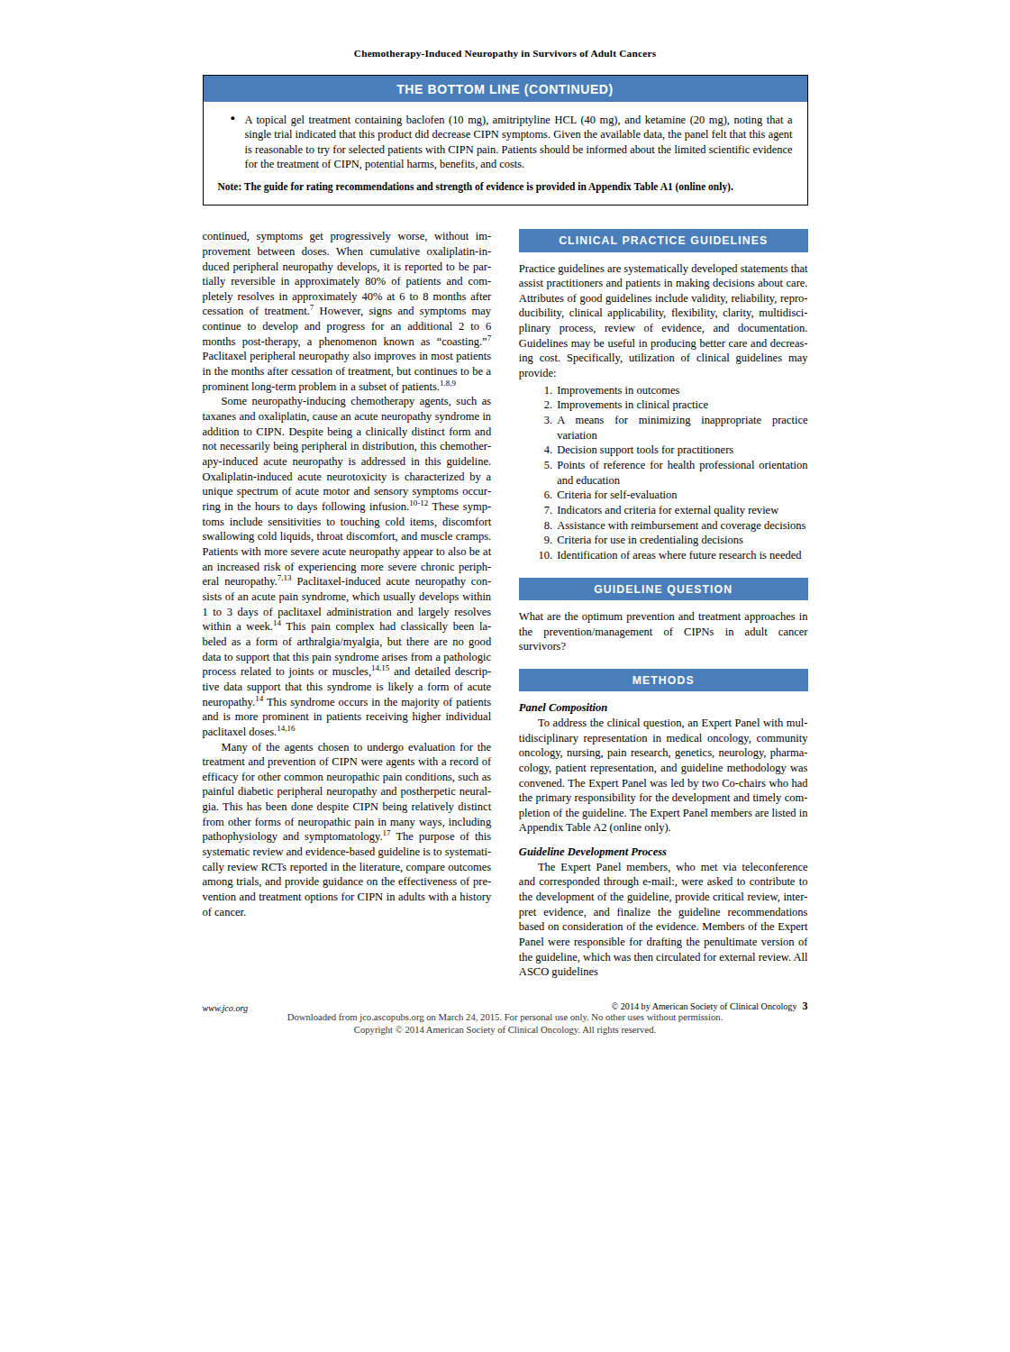Chemotherapy-Induced Neuropathy in Survivors of Adult Cancers
THE BOTTOM LINE (CONTINUED)
A topical gel treatment containing baclofen (10 mg), amitriptyline HCL (40 mg), and ketamine (20 mg), noting that a single trial indicated that this product did decrease CIPN symptoms. Given the available data, the panel felt that this agent is reasonable to try for selected patients with CIPN pain. Patients should be informed about the limited scientific evidence for the treatment of CIPN, potential harms, benefits, and costs.
Note: The guide for rating recommendations and strength of evidence is provided in Appendix Table A1 (online only).
continued, symptoms get progressively worse, without improvement between doses. When cumulative oxaliplatin-induced peripheral neuropathy develops, it is reported to be partially reversible in approximately 80% of patients and completely resolves in approximately 40% at 6 to 8 months after cessation of treatment.7 However, signs and symptoms may continue to develop and progress for an additional 2 to 6 months post-therapy, a phenomenon known as “coasting.”7 Paclitaxel peripheral neuropathy also improves in most patients in the months after cessation of treatment, but continues to be a prominent long-term problem in a subset of patients.1,8,9
Some neuropathy-inducing chemotherapy agents, such as taxanes and oxaliplatin, cause an acute neuropathy syndrome in addition to CIPN. Despite being a clinically distinct form and not necessarily being peripheral in distribution, this chemotherapy-induced acute neuropathy is addressed in this guideline. Oxaliplatin-induced acute neurotoxicity is characterized by a unique spectrum of acute motor and sensory symptoms occurring in the hours to days following infusion.10-12 These symptoms include sensitivities to touching cold items, discomfort swallowing cold liquids, throat discomfort, and muscle cramps. Patients with more severe acute neuropathy appear to also be at an increased risk of experiencing more severe chronic peripheral neuropathy.7,13 Paclitaxel-induced acute neuropathy consists of an acute pain syndrome, which usually develops within 1 to 3 days of paclitaxel administration and largely resolves within a week.14 This pain complex had classically been labeled as a form of arthralgia/myalgia, but there are no good data to support that this pain syndrome arises from a pathologic process related to joints or muscles,14,15 and detailed descriptive data support that this syndrome is likely a form of acute neuropathy.14 This syndrome occurs in the majority of patients and is more prominent in patients receiving higher individual paclitaxel doses.14,16
Many of the agents chosen to undergo evaluation for the treatment and prevention of CIPN were agents with a record of efficacy for other common neuropathic pain conditions, such as painful diabetic peripheral neuropathy and postherpetic neuralgia. This has been done despite CIPN being relatively distinct from other forms of neuropathic pain in many ways, including pathophysiology and symptomatology.17 The purpose of this systematic review and evidence-based guideline is to systematically review RCTs reported in the literature, compare outcomes among trials, and provide guidance on the effectiveness of prevention and treatment options for CIPN in adults with a history of cancer.
CLINICAL PRACTICE GUIDELINES
Practice guidelines are systematically developed statements that assist practitioners and patients in making decisions about care. Attributes of good guidelines include validity, reliability, reproducibility, clinical applicability, flexibility, clarity, multidisciplinary process, review of evidence, and documentation. Guidelines may be useful in producing better care and decreasing cost. Specifically, utilization of clinical guidelines may provide:
Improvements in outcomes
Improvements in clinical practice
A means for minimizing inappropriate practice variation
Decision support tools for practitioners
Points of reference for health professional orientation and education
Criteria for self-evaluation
Indicators and criteria for external quality review
Assistance with reimbursement and coverage decisions
Criteria for use in credentialing decisions
Identification of areas where future research is needed
GUIDELINE QUESTION
What are the optimum prevention and treatment approaches in the prevention/management of CIPNs in adult cancer survivors?
METHODS
Panel Composition
To address the clinical question, an Expert Panel with multidisciplinary representation in medical oncology, community oncology, nursing, pain research, genetics, neurology, pharmacology, patient representation, and guideline methodology was convened. The Expert Panel was led by two Co-chairs who had the primary responsibility for the development and timely completion of the guideline. The Expert Panel members are listed in Appendix Table A2 (online only).
Guideline Development Process
The Expert Panel members, who met via teleconference and corresponded through e-mail:, were asked to contribute to the development of the guideline, provide critical review, interpret evidence, and finalize the guideline recommendations based on consideration of the evidence. Members of the Expert Panel were responsible for drafting the penultimate version of the guideline, which was then circulated for external review. All ASCO guidelines
www.jco.org
© 2014 by American Society of Clinical Oncology3
Downloaded from jco.ascopubs.org on March 24, 2015. For personal use only. No other uses without permission.
Copyright © 2014 American Society of Clinical Oncology. All rights reserved.